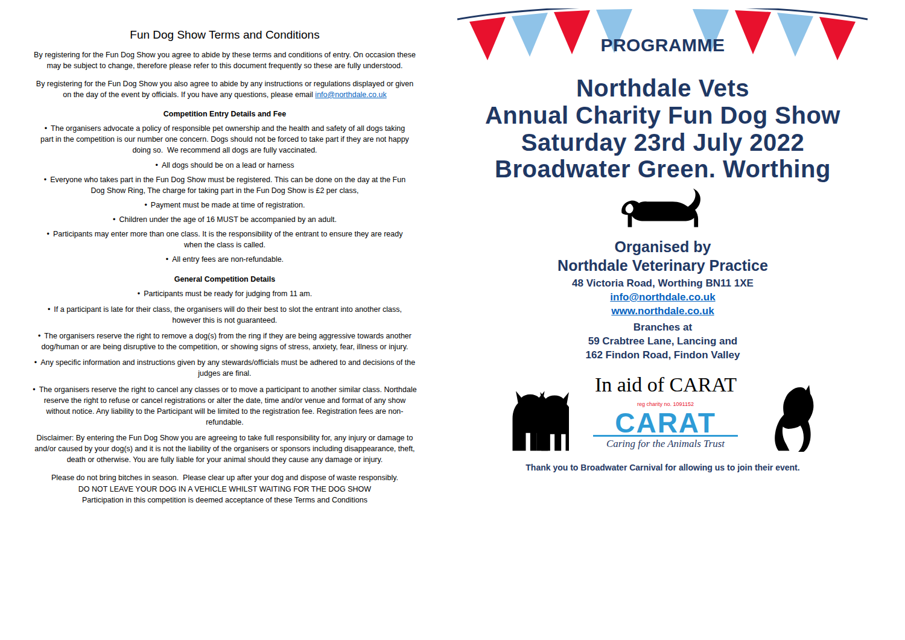Fun Dog Show Terms and Conditions
By registering for the Fun Dog Show you agree to abide by these terms and conditions of entry. On occasion these may be subject to change, therefore please refer to this document frequently so these are fully understood.
By registering for the Fun Dog Show you also agree to abide by any instructions or regulations displayed or given on the day of the event by officials. If you have any questions, please email info@northdale.co.uk
Competition Entry Details and Fee
The organisers advocate a policy of responsible pet ownership and the health and safety of all dogs taking part in the competition is our number one concern. Dogs should not be forced to take part if they are not happy doing so. We recommend all dogs are fully vaccinated.
All dogs should be on a lead or harness
Everyone who takes part in the Fun Dog Show must be registered. This can be done on the day at the Fun Dog Show Ring, The charge for taking part in the Fun Dog Show is £2 per class,
Payment must be made at time of registration.
Children under the age of 16 MUST be accompanied by an adult.
Participants may enter more than one class. It is the responsibility of the entrant to ensure they are ready when the class is called.
All entry fees are non-refundable.
General Competition Details
Participants must be ready for judging from 11 am.
If a participant is late for their class, the organisers will do their best to slot the entrant into another class, however this is not guaranteed.
The organisers reserve the right to remove a dog(s) from the ring if they are being aggressive towards another dog/human or are being disruptive to the competition, or showing signs of stress, anxiety, fear, illness or injury.
Any specific information and instructions given by any stewards/officials must be adhered to and decisions of the judges are final.
The organisers reserve the right to cancel any classes or to move a participant to another similar class. Northdale reserve the right to refuse or cancel registrations or alter the date, time and/or venue and format of any show without notice. Any liability to the Participant will be limited to the registration fee. Registration fees are non-refundable.
Disclaimer: By entering the Fun Dog Show you are agreeing to take full responsibility for, any injury or damage to and/or caused by your dog(s) and it is not the liability of the organisers or sponsors including disappearance, theft, death or otherwise. You are fully liable for your animal should they cause any damage or injury.
Please do not bring bitches in season. Please clear up after your dog and dispose of waste responsibly.
DO NOT LEAVE YOUR DOG IN A VEHICLE WHILST WAITING FOR THE DOG SHOW
Participation in this competition is deemed acceptance of these Terms and Conditions
PROGRAMME
Northdale Vets
Annual Charity Fun Dog Show
Saturday 23rd July 2022
Broadwater Green. Worthing
Organised by
Northdale Veterinary Practice
48 Victoria Road, Worthing BN11 1XE
info@northdale.co.uk
www.northdale.co.uk
Branches at
59 Crabtree Lane, Lancing and
162 Findon Road, Findon Valley
In aid of CARAT
reg charity no. 1091152 CARAT Caring for the Animals Trust
Thank you to Broadwater Carnival for allowing us to join their event.